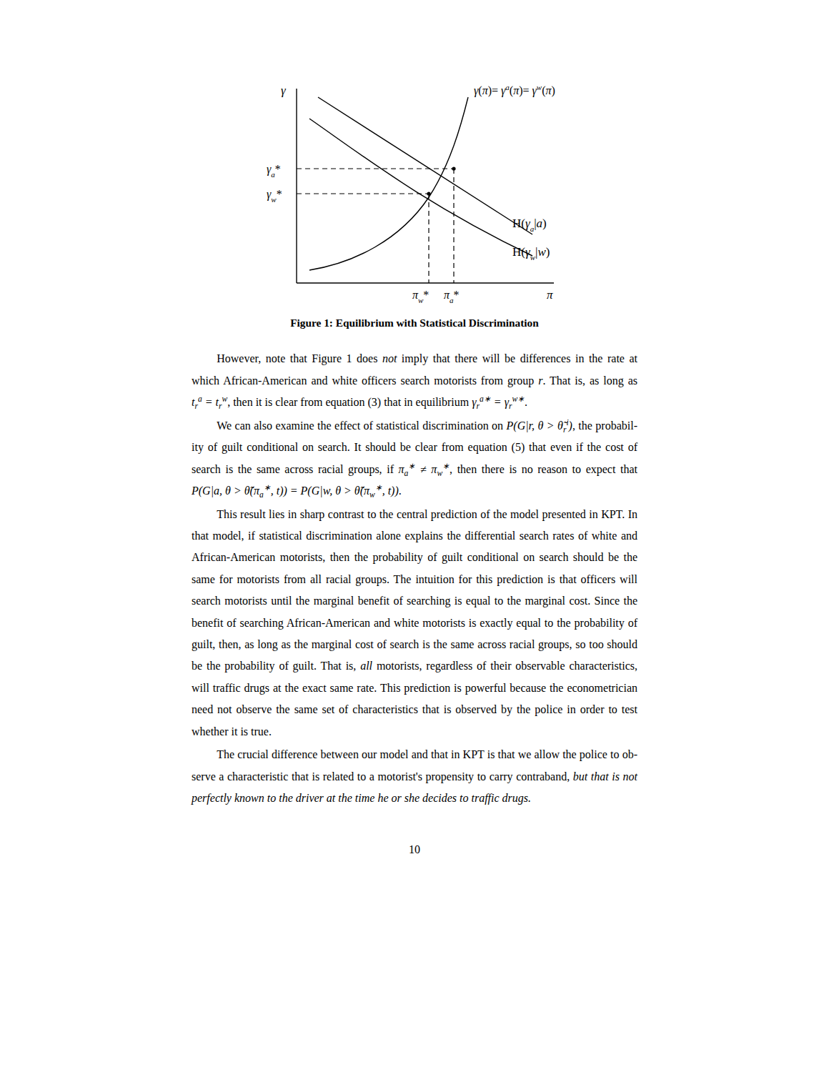γ π γ(π)= γa(π)= γw(π) H(γa|a) H(γw|w) γa* γw* πw* πa*
Figure 1: Equilibrium with Statistical Discrimination
However, note that Figure 1 does not imply that there will be differences in the rate at which African-American and white officers search motorists from group r. That is, as long as tra = trw, then it is clear from equation (3) that in equilibrium γra∗ = γrw∗.
We can also examine the effect of statistical discrimination on P(G|r, θ > θ̃ri), the probability of guilt conditional on search. It should be clear from equation (5) that even if the cost of search is the same across racial groups, if πa∗ ≠ πw∗, then there is no reason to expect that P(G|a, θ > θ̃(πa∗, t)) = P(G|w, θ > θ̃(πw∗, t)).
This result lies in sharp contrast to the central prediction of the model presented in KPT. In that model, if statistical discrimination alone explains the differential search rates of white and African-American motorists, then the probability of guilt conditional on search should be the same for motorists from all racial groups. The intuition for this prediction is that officers will search motorists until the marginal benefit of searching is equal to the marginal cost. Since the benefit of searching African-American and white motorists is exactly equal to the probability of guilt, then, as long as the marginal cost of search is the same across racial groups, so too should be the probability of guilt. That is, all motorists, regardless of their observable characteristics, will traffic drugs at the exact same rate. This prediction is powerful because the econometrician need not observe the same set of characteristics that is observed by the police in order to test whether it is true.
The crucial difference between our model and that in KPT is that we allow the police to observe a characteristic that is related to a motorist's propensity to carry contraband, but that is not perfectly known to the driver at the time he or she decides to traffic drugs.
10